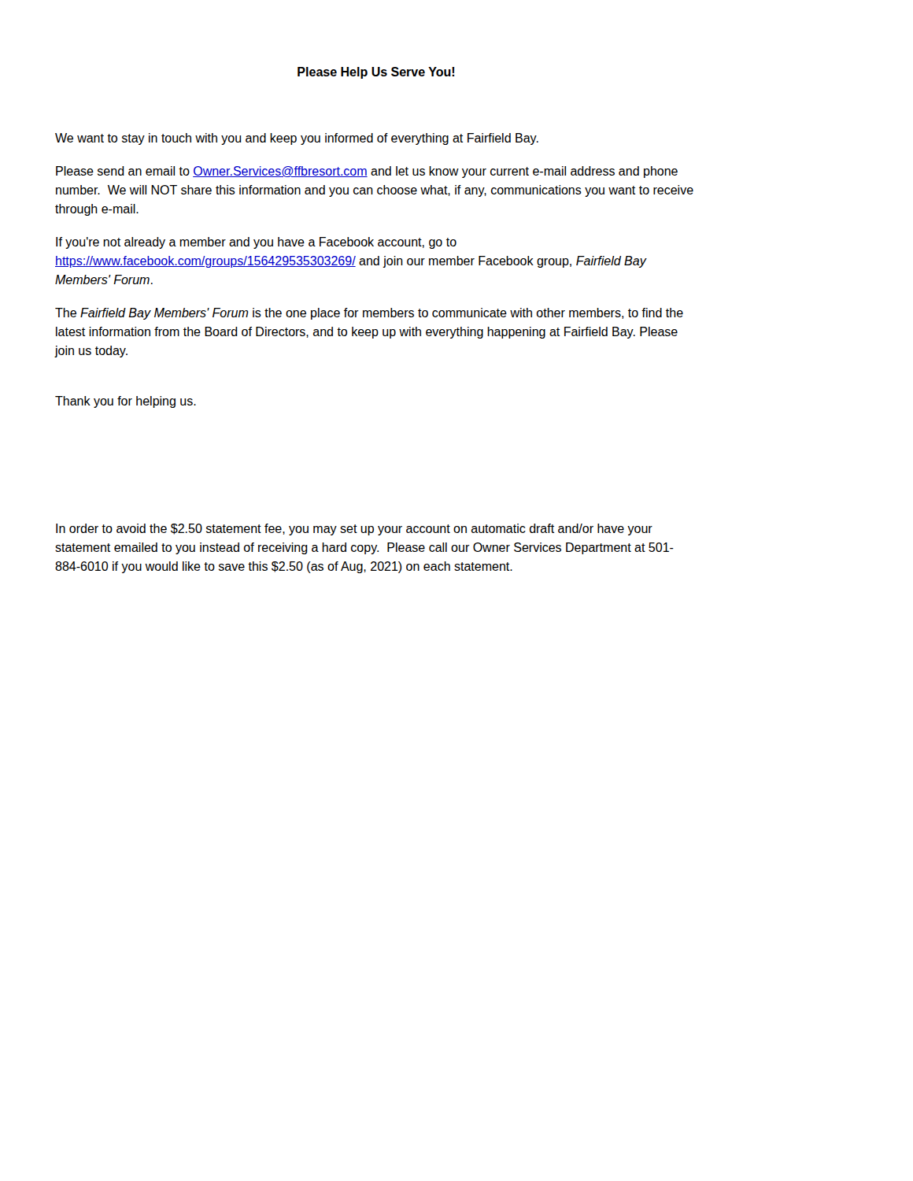Please Help Us Serve You!
We want to stay in touch with you and keep you informed of everything at Fairfield Bay.
Please send an email to Owner.Services@ffbresort.com and let us know your current e-mail address and phone number. We will NOT share this information and you can choose what, if any, communications you want to receive through e-mail.
If you're not already a member and you have a Facebook account, go to https://www.facebook.com/groups/156429535303269/ and join our member Facebook group, Fairfield Bay Members' Forum.
The Fairfield Bay Members' Forum is the one place for members to communicate with other members, to find the latest information from the Board of Directors, and to keep up with everything happening at Fairfield Bay. Please join us today.
Thank you for helping us.
In order to avoid the $2.50 statement fee, you may set up your account on automatic draft and/or have your statement emailed to you instead of receiving a hard copy. Please call our Owner Services Department at 501-884-6010 if you would like to save this $2.50 (as of Aug, 2021) on each statement.